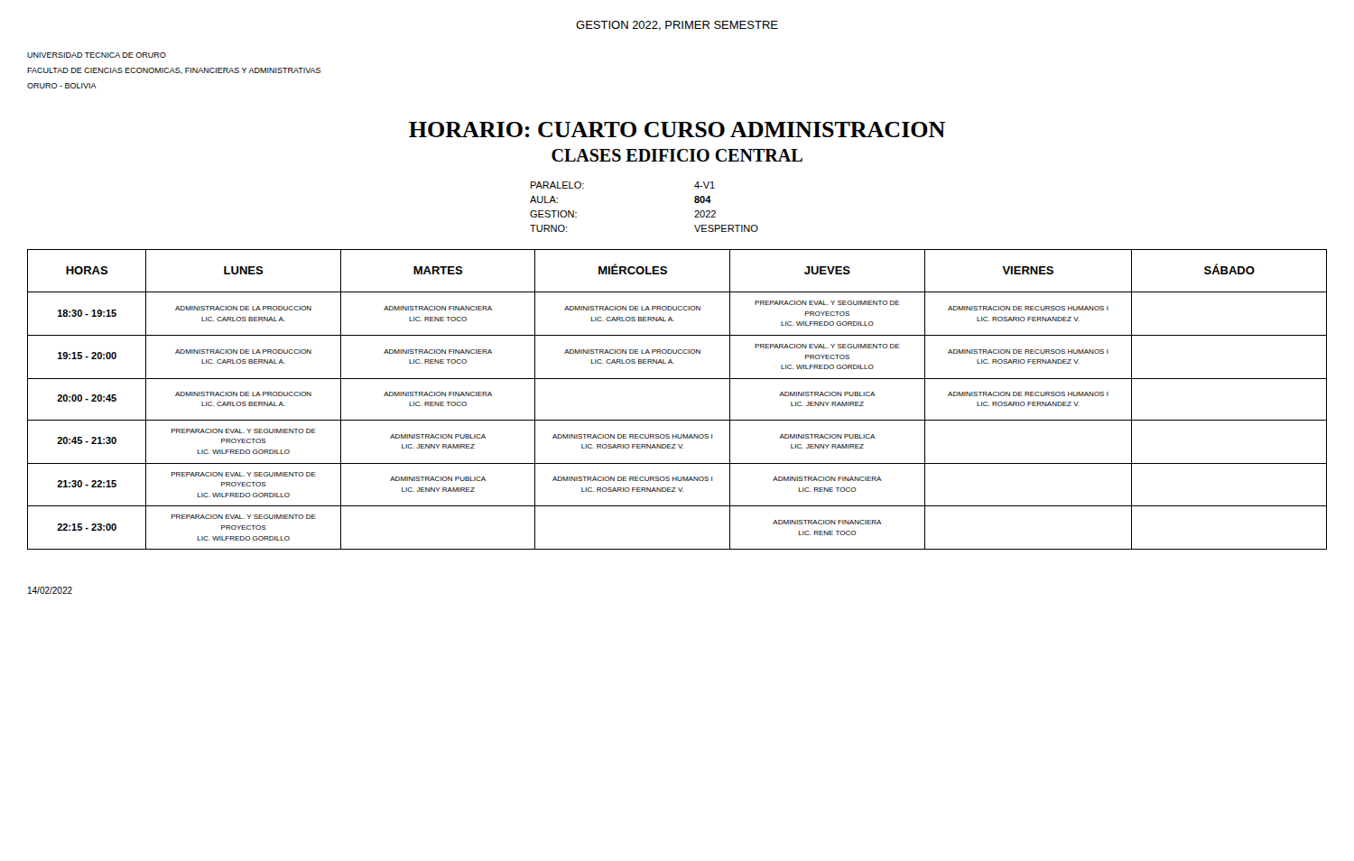GESTION 2022, PRIMER SEMESTRE
UNIVERSIDAD TECNICA DE ORURO
FACULTAD DE CIENCIAS ECONOMICAS, FINANCIERAS Y ADMINISTRATIVAS
ORURO - BOLIVIA
HORARIO: CUARTO CURSO ADMINISTRACION
CLASES EDIFICIO CENTRAL
| PARALELO: | 4-V1 |
| AULA: | 804 |
| GESTION: | 2022 |
| TURNO: | VESPERTINO |
| HORAS | LUNES | MARTES | MIÉRCOLES | JUEVES | VIERNES | SÁBADO |
| --- | --- | --- | --- | --- | --- | --- |
| 18:30 - 19:15 | ADMINISTRACION DE LA PRODUCCION LIC. CARLOS BERNAL A. | ADMINISTRACION FINANCIERA LIC. RENE TOCO | ADMINISTRACION DE LA PRODUCCION LIC. CARLOS BERNAL A. | PREPARACION EVAL. Y SEGUIMIENTO DE PROYECTOS LIC. WILFREDO GORDILLO | ADMINISTRACION DE RECURSOS HUMANOS I LIC. ROSARIO FERNANDEZ V. | |
| 19:15 - 20:00 | ADMINISTRACION DE LA PRODUCCION LIC. CARLOS BERNAL A. | ADMINISTRACION FINANCIERA LIC. RENE TOCO | ADMINISTRACION DE LA PRODUCCION LIC. CARLOS BERNAL A. | PREPARACION EVAL. Y SEGUIMIENTO DE PROYECTOS LIC. WILFREDO GORDILLO | ADMINISTRACION DE RECURSOS HUMANOS I LIC. ROSARIO FERNANDEZ V. | |
| 20:00 - 20:45 | ADMINISTRACION DE LA PRODUCCION LIC. CARLOS BERNAL A. | ADMINISTRACION FINANCIERA LIC. RENE TOCO | | ADMINISTRACION PUBLICA LIC. JENNY RAMIREZ | ADMINISTRACION DE RECURSOS HUMANOS I LIC. ROSARIO FERNANDEZ V. | |
| 20:45 - 21:30 | PREPARACION EVAL. Y SEGUIMIENTO DE PROYECTOS LIC. WILFREDO GORDILLO | ADMINISTRACION PUBLICA LIC. JENNY RAMIREZ | ADMINISTRACION DE RECURSOS HUMANOS I LIC. ROSARIO FERNANDEZ V. | ADMINISTRACION PUBLICA LIC. JENNY RAMIREZ | | |
| 21:30 - 22:15 | PREPARACION EVAL. Y SEGUIMIENTO DE PROYECTOS LIC. WILFREDO GORDILLO | ADMINISTRACION PUBLICA LIC. JENNY RAMIREZ | ADMINISTRACION DE RECURSOS HUMANOS I LIC. ROSARIO FERNANDEZ V. | ADMINISTRACION FINANCIERA LIC. RENE TOCO | | |
| 22:15 - 23:00 | PREPARACION EVAL. Y SEGUIMIENTO DE PROYECTOS LIC. WILFREDO GORDILLO | | | ADMINISTRACION FINANCIERA LIC. RENE TOCO | | |
14/02/2022